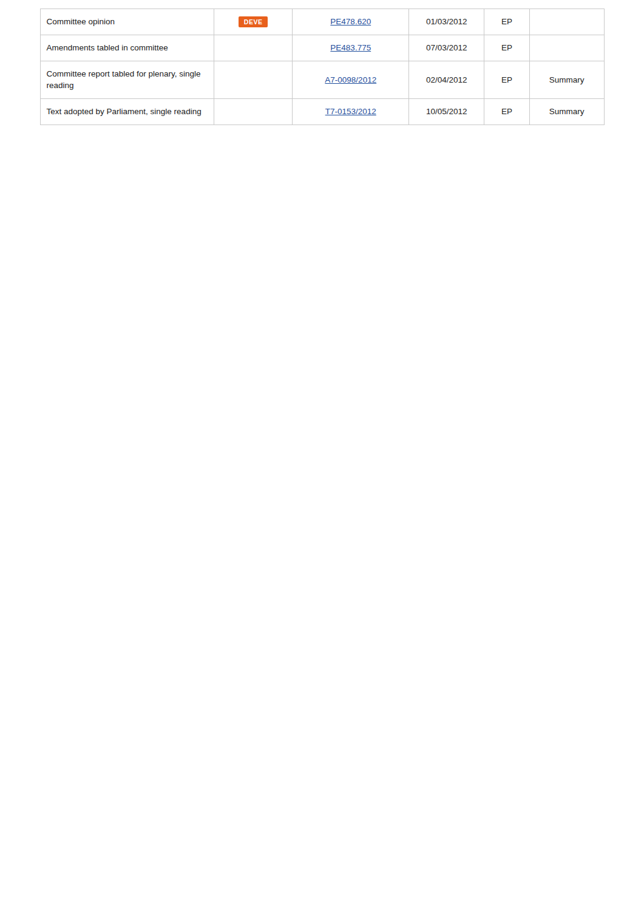| Committee opinion | DEVE | PE478.620 | 01/03/2012 | EP | |
| Amendments tabled in committee | | PE483.775 | 07/03/2012 | EP | |
| Committee report tabled for plenary, single reading | | A7-0098/2012 | 02/04/2012 | EP | Summary |
| Text adopted by Parliament, single reading | | T7-0153/2012 | 10/05/2012 | EP | Summary |